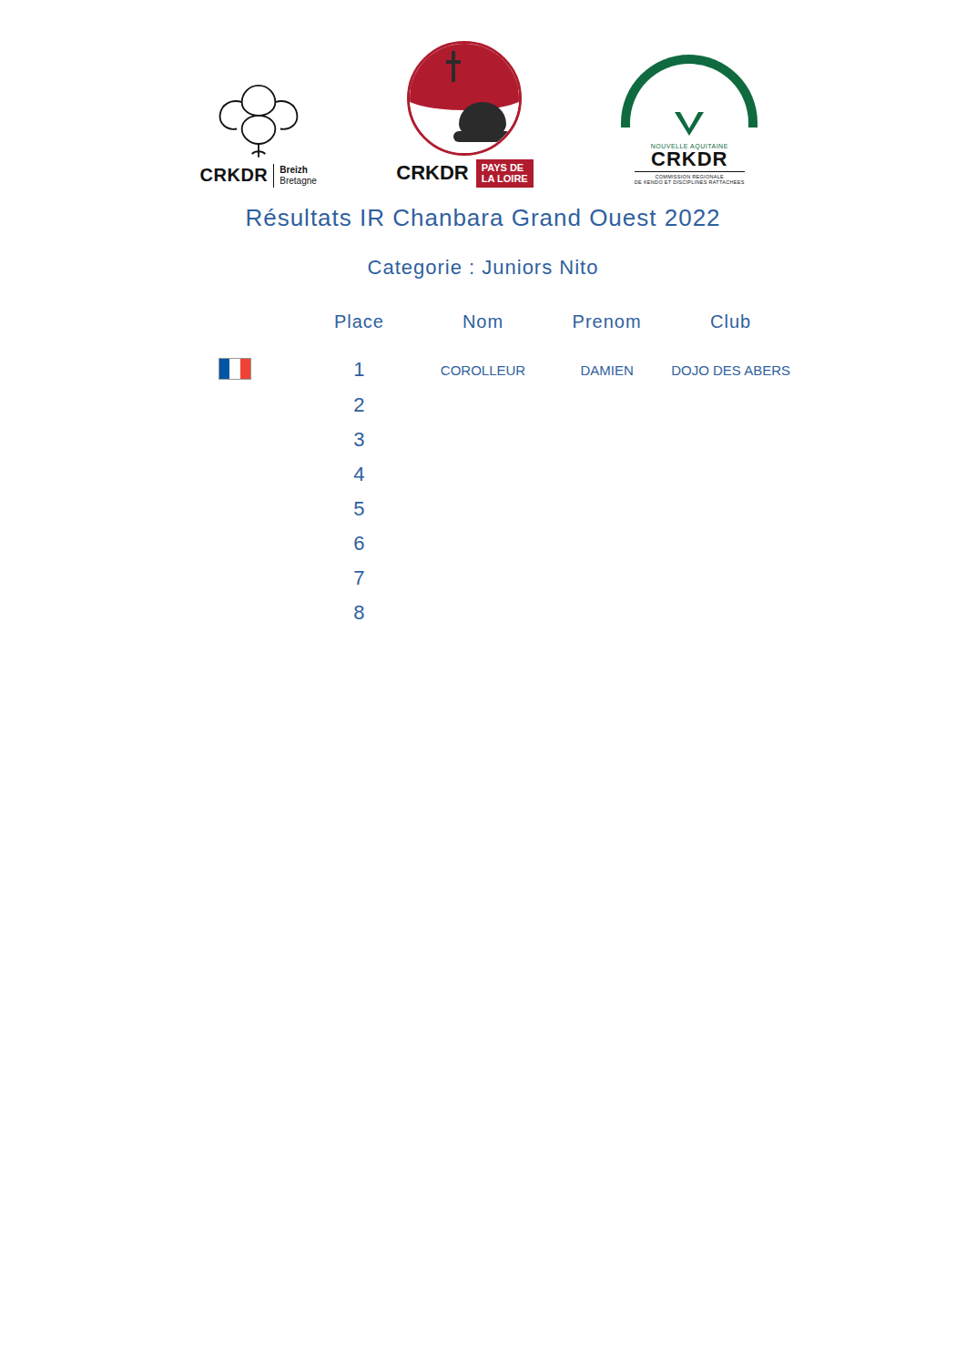CRKDR Breizh Bretagne
CRKDR PAYS DE
LA LOIRE
NOUVELLE AQUITAINE
CRKDR
COMMISSION REGIONALE
DE KENDO ET DISCIPLINES RATTACHEES
Résultats IR Chanbara Grand Ouest 2022
Categorie : Juniors Nito
| | Place | Nom | Prenom | Club |
| --- | --- | --- | --- | --- |
| | 1 | COROLLEUR | DAMIEN | DOJO DES ABERS |
| | 2 | | | |
| | 3 | | | |
| | 4 | | | |
| | 5 | | | |
| | 6 | | | |
| | 7 | | | |
| | 8 | | | |